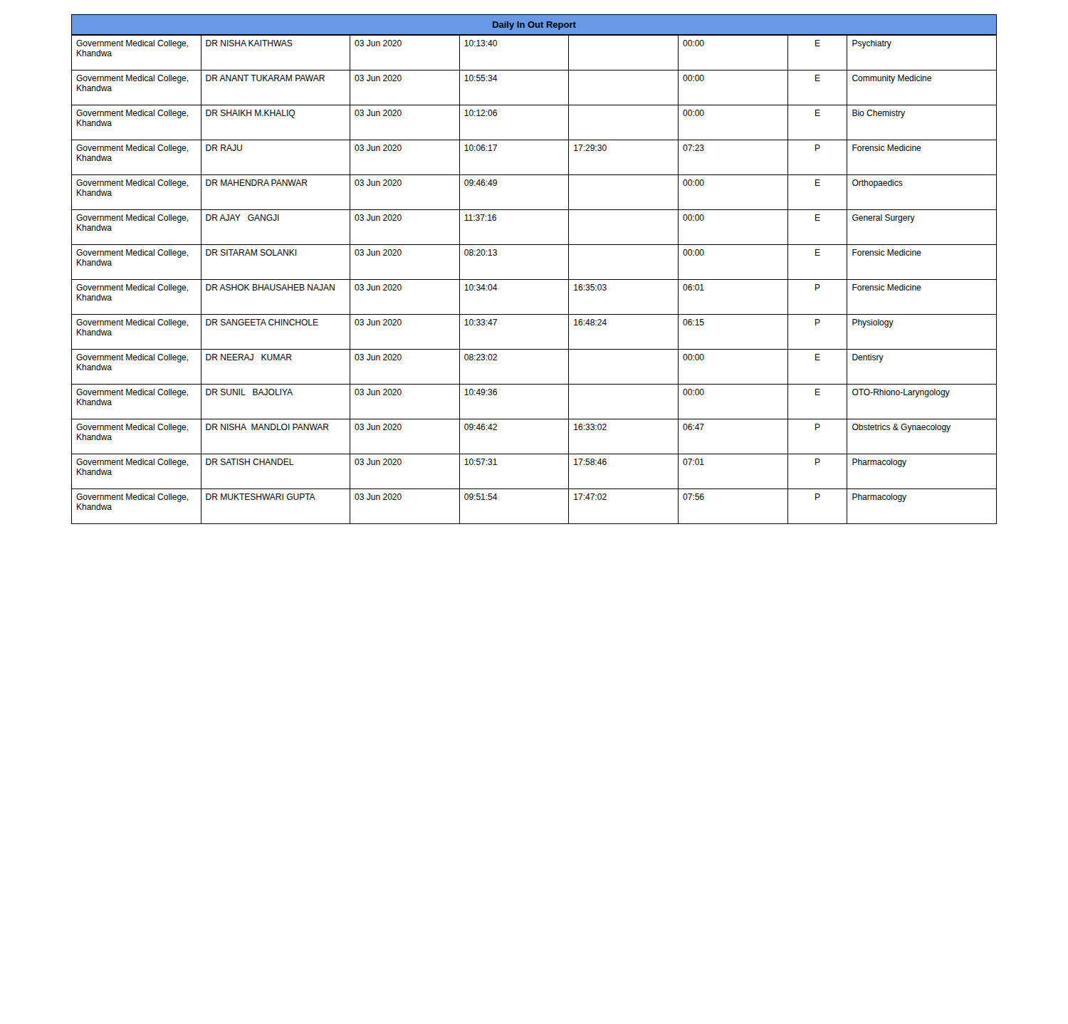Daily In Out Report
| Government Medical College, Khandwa | DR NISHA KAITHWAS | 03 Jun 2020 | 10:13:40 | | 00:00 | E | Psychiatry |
| Government Medical College, Khandwa | DR ANANT TUKARAM PAWAR | 03 Jun 2020 | 10:55:34 | | 00:00 | E | Community Medicine |
| Government Medical College, Khandwa | DR SHAIKH M.KHALIQ | 03 Jun 2020 | 10:12:06 | | 00:00 | E | Bio Chemistry |
| Government Medical College, Khandwa | DR RAJU | 03 Jun 2020 | 10:06:17 | 17:29:30 | 07:23 | P | Forensic Medicine |
| Government Medical College, Khandwa | DR MAHENDRA PANWAR | 03 Jun 2020 | 09:46:49 | | 00:00 | E | Orthopaedics |
| Government Medical College, Khandwa | DR AJAY GANGJI | 03 Jun 2020 | 11:37:16 | | 00:00 | E | General Surgery |
| Government Medical College, Khandwa | DR SITARAM SOLANKI | 03 Jun 2020 | 08:20:13 | | 00:00 | E | Forensic Medicine |
| Government Medical College, Khandwa | DR ASHOK BHAUSAHEB NAJAN | 03 Jun 2020 | 10:34:04 | 16:35:03 | 06:01 | P | Forensic Medicine |
| Government Medical College, Khandwa | DR SANGEETA CHINCHOLE | 03 Jun 2020 | 10:33:47 | 16:48:24 | 06:15 | P | Physiology |
| Government Medical College, Khandwa | DR NEERAJ KUMAR | 03 Jun 2020 | 08:23:02 | | 00:00 | E | Dentisry |
| Government Medical College, Khandwa | DR SUNIL BAJOLIYA | 03 Jun 2020 | 10:49:36 | | 00:00 | E | OTO-Rhiono-Laryngology |
| Government Medical College, Khandwa | DR NISHA MANDLOI PANWAR | 03 Jun 2020 | 09:46:42 | 16:33:02 | 06:47 | P | Obstetrics & Gynaecology |
| Government Medical College, Khandwa | DR SATISH CHANDEL | 03 Jun 2020 | 10:57:31 | 17:58:46 | 07:01 | P | Pharmacology |
| Government Medical College, Khandwa | DR MUKTESHWARI GUPTA | 03 Jun 2020 | 09:51:54 | 17:47:02 | 07:56 | P | Pharmacology |